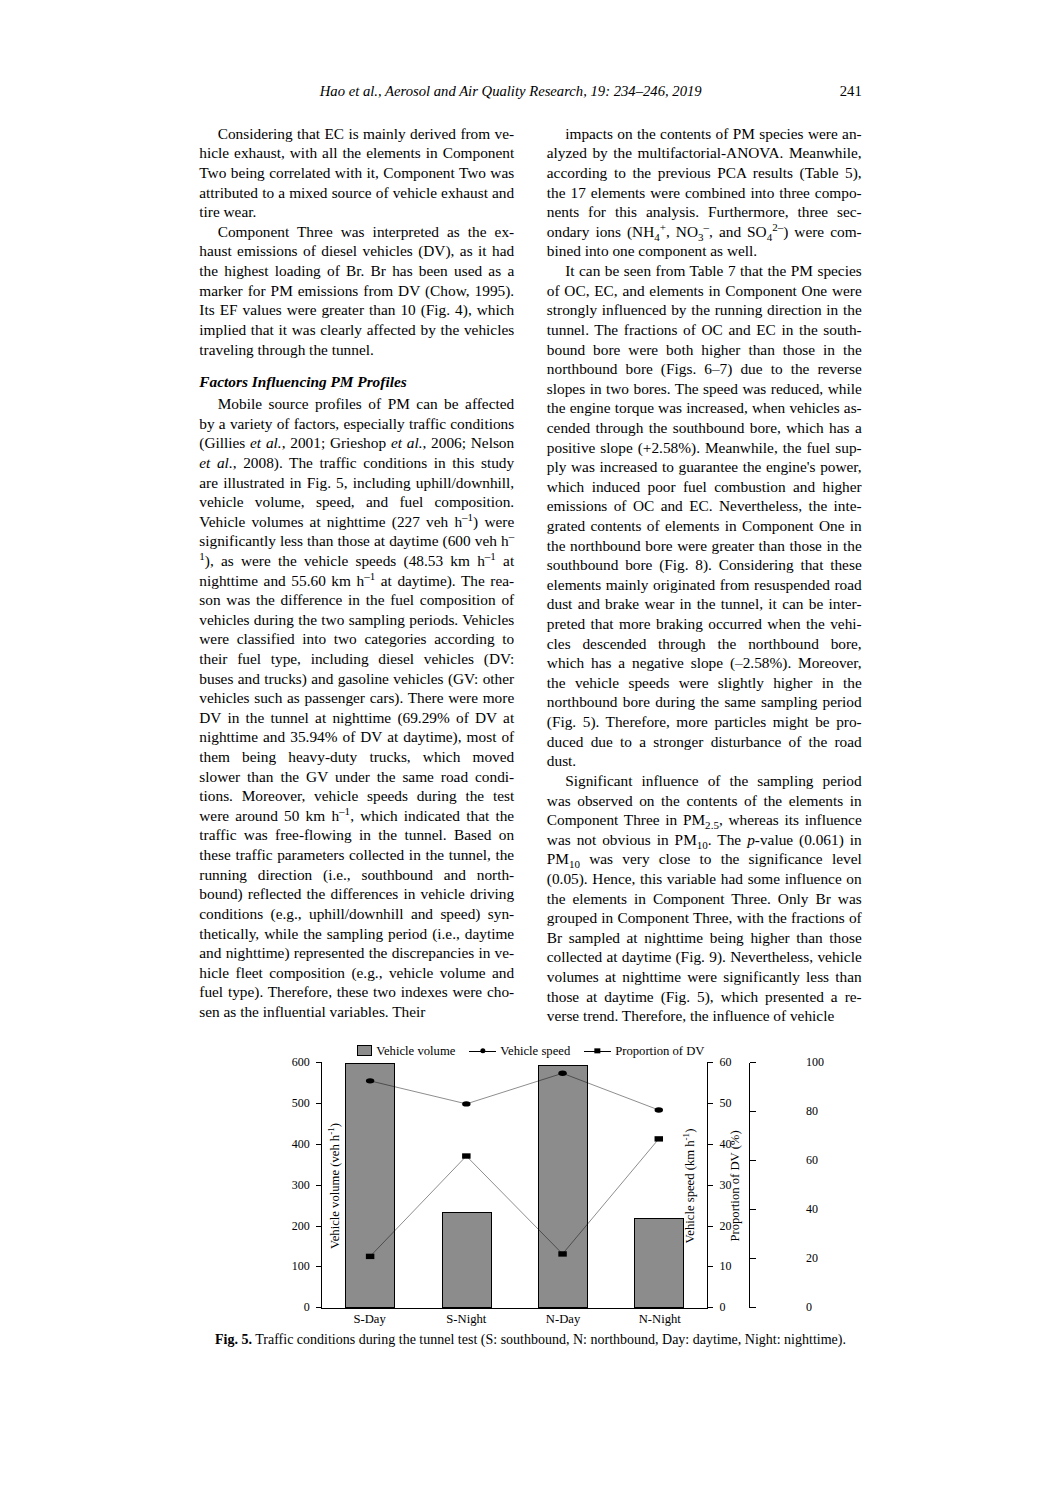Hao et al., Aerosol and Air Quality Research, 19: 234–246, 2019
241
Considering that EC is mainly derived from vehicle exhaust, with all the elements in Component Two being correlated with it, Component Two was attributed to a mixed source of vehicle exhaust and tire wear.
Component Three was interpreted as the exhaust emissions of diesel vehicles (DV), as it had the highest loading of Br. Br has been used as a marker for PM emissions from DV (Chow, 1995). Its EF values were greater than 10 (Fig. 4), which implied that it was clearly affected by the vehicles traveling through the tunnel.
Factors Influencing PM Profiles
Mobile source profiles of PM can be affected by a variety of factors, especially traffic conditions (Gillies et al., 2001; Grieshop et al., 2006; Nelson et al., 2008). The traffic conditions in this study are illustrated in Fig. 5, including uphill/downhill, vehicle volume, speed, and fuel composition. Vehicle volumes at nighttime (227 veh h–1) were significantly less than those at daytime (600 veh h–1), as were the vehicle speeds (48.53 km h–1 at nighttime and 55.60 km h–1 at daytime). The reason was the difference in the fuel composition of vehicles during the two sampling periods. Vehicles were classified into two categories according to their fuel type, including diesel vehicles (DV: buses and trucks) and gasoline vehicles (GV: other vehicles such as passenger cars). There were more DV in the tunnel at nighttime (69.29% of DV at nighttime and 35.94% of DV at daytime), most of them being heavy-duty trucks, which moved slower than the GV under the same road conditions. Moreover, vehicle speeds during the test were around 50 km h–1, which indicated that the traffic was free-flowing in the tunnel. Based on these traffic parameters collected in the tunnel, the running direction (i.e., southbound and northbound) reflected the differences in vehicle driving conditions (e.g., uphill/downhill and speed) synthetically, while the sampling period (i.e., daytime and nighttime) represented the discrepancies in vehicle fleet composition (e.g., vehicle volume and fuel type). Therefore, these two indexes were chosen as the influential variables. Their
impacts on the contents of PM species were analyzed by the multifactorial-ANOVA. Meanwhile, according to the previous PCA results (Table 5), the 17 elements were combined into three components for this analysis. Furthermore, three secondary ions (NH4+, NO3–, and SO42–) were combined into one component as well.
It can be seen from Table 7 that the PM species of OC, EC, and elements in Component One were strongly influenced by the running direction in the tunnel. The fractions of OC and EC in the southbound bore were both higher than those in the northbound bore (Figs. 6–7) due to the reverse slopes in two bores. The speed was reduced, while the engine torque was increased, when vehicles ascended through the southbound bore, which has a positive slope (+2.58%). Meanwhile, the fuel supply was increased to guarantee the engine's power, which induced poor fuel combustion and higher emissions of OC and EC. Nevertheless, the integrated contents of elements in Component One in the northbound bore were greater than those in the southbound bore (Fig. 8). Considering that these elements mainly originated from resuspended road dust and brake wear in the tunnel, it can be interpreted that more braking occurred when the vehicles descended through the northbound bore, which has a negative slope (–2.58%). Moreover, the vehicle speeds were slightly higher in the northbound bore during the same sampling period (Fig. 5). Therefore, more particles might be produced due to a stronger disturbance of the road dust.
Significant influence of the sampling period was observed on the contents of the elements in Component Three in PM2.5, whereas its influence was not obvious in PM10. The p-value (0.061) in PM10 was very close to the significance level (0.05). Hence, this variable had some influence on the elements in Component Three. Only Br was grouped in Component Three, with the fractions of Br sampled at nighttime being higher than those collected at daytime (Fig. 9). Nevertheless, vehicle volumes at nighttime were significantly less than those at daytime (Fig. 5), which presented a reverse trend. Therefore, the influence of vehicle
Vehicle volume
Vehicle speed
Proportion of DV
Vehicle volume (veh h-1)
Vehicle speed (km h-1)
Proportion of DV (%)
0
100
200
300
400
500
600
0
10
20
30
40
50
60
0
20
40
60
80
100
S-Day S-Night N-Day N-Night
Fig. 5. Traffic conditions during the tunnel test (S: southbound, N: northbound, Day: daytime, Night: nighttime).